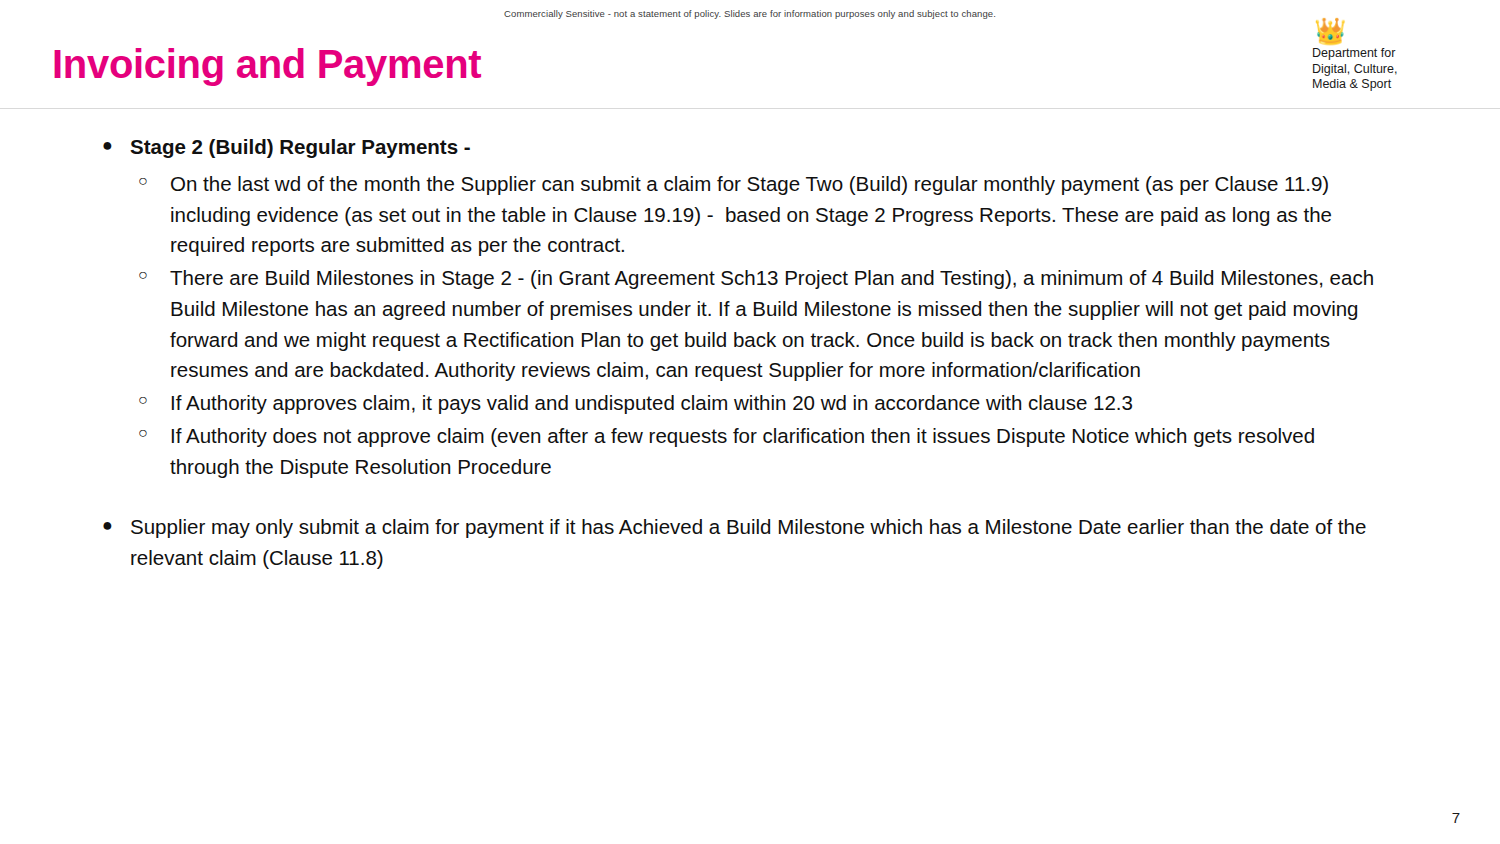Commercially Sensitive - not a statement of policy. Slides are for information purposes only and subject to change.
👑
Department for
Digital, Culture,
Media & Sport
Invoicing and Payment
●Stage 2 (Build) Regular Payments -
○On the last wd of the month the Supplier can submit a claim for Stage Two (Build) regular monthly payment (as per Clause 11.9) including evidence (as set out in the table in Clause 19.19) - based on Stage 2 Progress Reports. These are paid as long as the required reports are submitted as per the contract.
○There are Build Milestones in Stage 2 - (in Grant Agreement Sch13 Project Plan and Testing), a minimum of 4 Build Milestones, each Build Milestone has an agreed number of premises under it. If a Build Milestone is missed then the supplier will not get paid moving forward and we might request a Rectification Plan to get build back on track. Once build is back on track then monthly payments resumes and are backdated. Authority reviews claim, can request Supplier for more information/clarification
○If Authority approves claim, it pays valid and undisputed claim within 20 wd in accordance with clause 12.3
○If Authority does not approve claim (even after a few requests for clarification then it issues Dispute Notice which gets resolved through the Dispute Resolution Procedure
●Supplier may only submit a claim for payment if it has Achieved a Build Milestone which has a Milestone Date earlier than the date of the relevant claim (Clause 11.8)
7